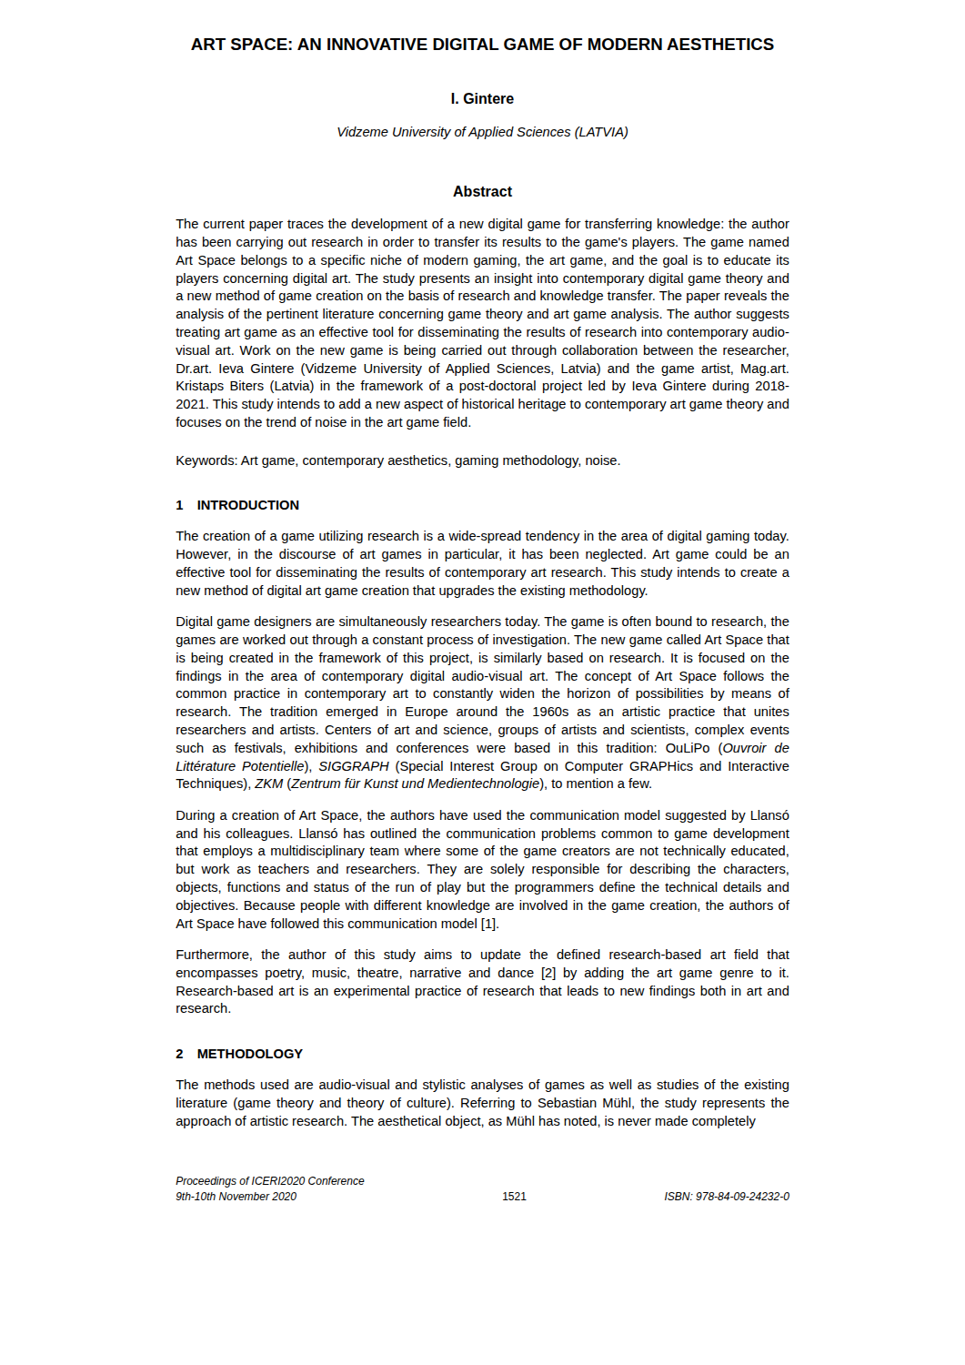Art Space: An Innovative Digital Game of Modern Aesthetics
I. Gintere
Vidzeme University of Applied Sciences (LATVIA)
Abstract
The current paper traces the development of a new digital game for transferring knowledge: the author has been carrying out research in order to transfer its results to the game's players. The game named Art Space belongs to a specific niche of modern gaming, the art game, and the goal is to educate its players concerning digital art. The study presents an insight into contemporary digital game theory and a new method of game creation on the basis of research and knowledge transfer. The paper reveals the analysis of the pertinent literature concerning game theory and art game analysis. The author suggests treating art game as an effective tool for disseminating the results of research into contemporary audio-visual art. Work on the new game is being carried out through collaboration between the researcher, Dr.art. Ieva Gintere (Vidzeme University of Applied Sciences, Latvia) and the game artist, Mag.art. Kristaps Biters (Latvia) in the framework of a post-doctoral project led by Ieva Gintere during 2018-2021. This study intends to add a new aspect of historical heritage to contemporary art game theory and focuses on the trend of noise in the art game field.
Keywords: Art game, contemporary aesthetics, gaming methodology, noise.
1 INTRODUCTION
The creation of a game utilizing research is a wide-spread tendency in the area of digital gaming today. However, in the discourse of art games in particular, it has been neglected. Art game could be an effective tool for disseminating the results of contemporary art research. This study intends to create a new method of digital art game creation that upgrades the existing methodology.
Digital game designers are simultaneously researchers today. The game is often bound to research, the games are worked out through a constant process of investigation. The new game called Art Space that is being created in the framework of this project, is similarly based on research. It is focused on the findings in the area of contemporary digital audio-visual art. The concept of Art Space follows the common practice in contemporary art to constantly widen the horizon of possibilities by means of research. The tradition emerged in Europe around the 1960s as an artistic practice that unites researchers and artists. Centers of art and science, groups of artists and scientists, complex events such as festivals, exhibitions and conferences were based in this tradition: OuLiPo (Ouvroir de Littérature Potentielle), SIGGRAPH (Special Interest Group on Computer GRAPHics and Interactive Techniques), ZKM (Zentrum für Kunst und Medientechnologie), to mention a few.
During a creation of Art Space, the authors have used the communication model suggested by Llansó and his colleagues. Llansó has outlined the communication problems common to game development that employs a multidisciplinary team where some of the game creators are not technically educated, but work as teachers and researchers. They are solely responsible for describing the characters, objects, functions and status of the run of play but the programmers define the technical details and objectives. Because people with different knowledge are involved in the game creation, the authors of Art Space have followed this communication model [1].
Furthermore, the author of this study aims to update the defined research-based art field that encompasses poetry, music, theatre, narrative and dance [2] by adding the art game genre to it. Research-based art is an experimental practice of research that leads to new findings both in art and research.
2 METHODOLOGY
The methods used are audio-visual and stylistic analyses of games as well as studies of the existing literature (game theory and theory of culture). Referring to Sebastian Mühl, the study represents the approach of artistic research. The aesthetical object, as Mühl has noted, is never made completely
Proceedings of ICERI2020 Conference
9th-10th November 2020
1521
ISBN: 978-84-09-24232-0